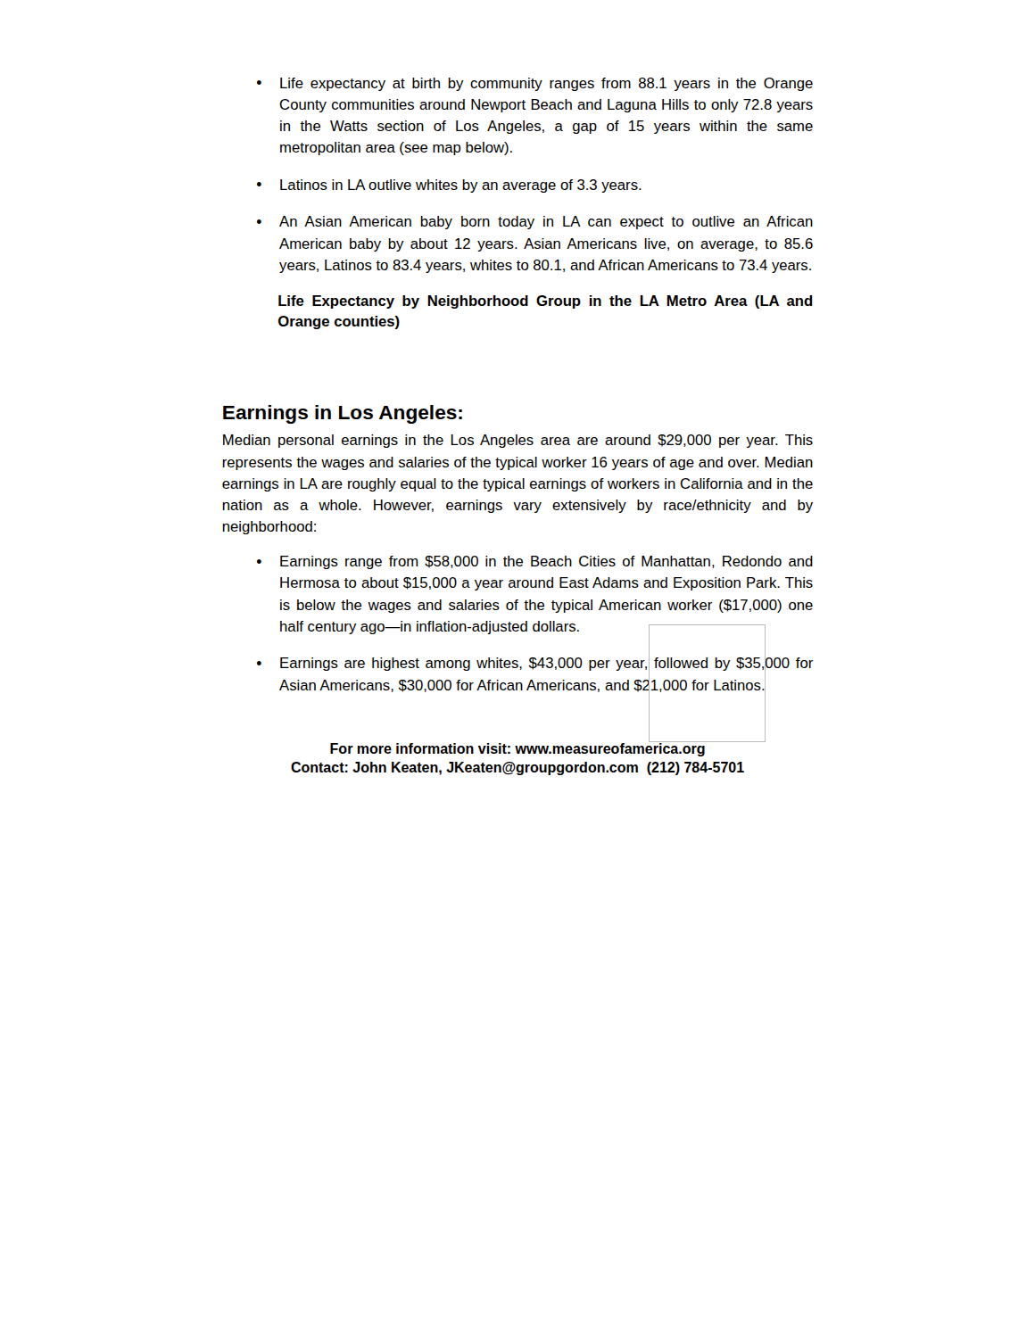Life expectancy at birth by community ranges from 88.1 years in the Orange County communities around Newport Beach and Laguna Hills to only 72.8 years in the Watts section of Los Angeles, a gap of 15 years within the same metropolitan area (see map below).
Latinos in LA outlive whites by an average of 3.3 years.
An Asian American baby born today in LA can expect to outlive an African American baby by about 12 years. Asian Americans live, on average, to 85.6 years, Latinos to 83.4 years, whites to 80.1, and African Americans to 73.4 years.
Life Expectancy by Neighborhood Group in the LA Metro Area (LA and Orange counties)
Earnings in Los Angeles:
Median personal earnings in the Los Angeles area are around $29,000 per year. This represents the wages and salaries of the typical worker 16 years of age and over. Median earnings in LA are roughly equal to the typical earnings of workers in California and in the nation as a whole. However, earnings vary extensively by race/ethnicity and by neighborhood:
Earnings range from $58,000 in the Beach Cities of Manhattan, Redondo and Hermosa to about $15,000 a year around East Adams and Exposition Park. This is below the wages and salaries of the typical American worker ($17,000) one half century ago—in inflation-adjusted dollars.
Earnings are highest among whites, $43,000 per year, followed by $35,000 for Asian Americans, $30,000 for African Americans, and $21,000 for Latinos.
For more information visit: www.measureofamerica.org
Contact: John Keaten, JKeaten@groupgordon.com (212) 784-5701